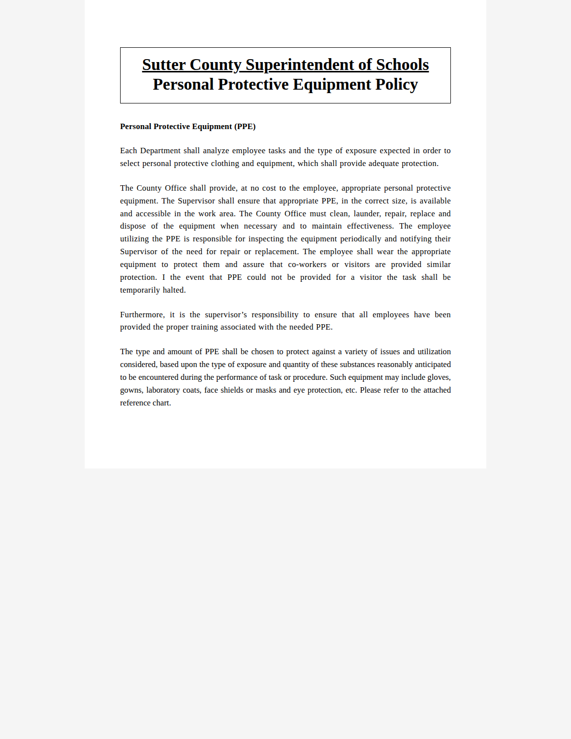Sutter County Superintendent of Schools Personal Protective Equipment Policy
Personal Protective Equipment (PPE)
Each Department shall analyze employee tasks and the type of exposure expected in order to select personal protective clothing and equipment, which shall provide adequate protection.
The County Office shall provide, at no cost to the employee, appropriate personal protective equipment. The Supervisor shall ensure that appropriate PPE, in the correct size, is available and accessible in the work area. The County Office must clean, launder, repair, replace and dispose of the equipment when necessary and to maintain effectiveness. The employee utilizing the PPE is responsible for inspecting the equipment periodically and notifying their Supervisor of the need for repair or replacement. The employee shall wear the appropriate equipment to protect them and assure that co-workers or visitors are provided similar protection. I the event that PPE could not be provided for a visitor the task shall be temporarily halted.
Furthermore, it is the supervisor’s responsibility to ensure that all employees have been provided the proper training associated with the needed PPE.
The type and amount of PPE shall be chosen to protect against a variety of issues and utilization considered, based upon the type of exposure and quantity of these substances reasonably anticipated to be encountered during the performance of task or procedure. Such equipment may include gloves, gowns, laboratory coats, face shields or masks and eye protection, etc. Please refer to the attached reference chart.